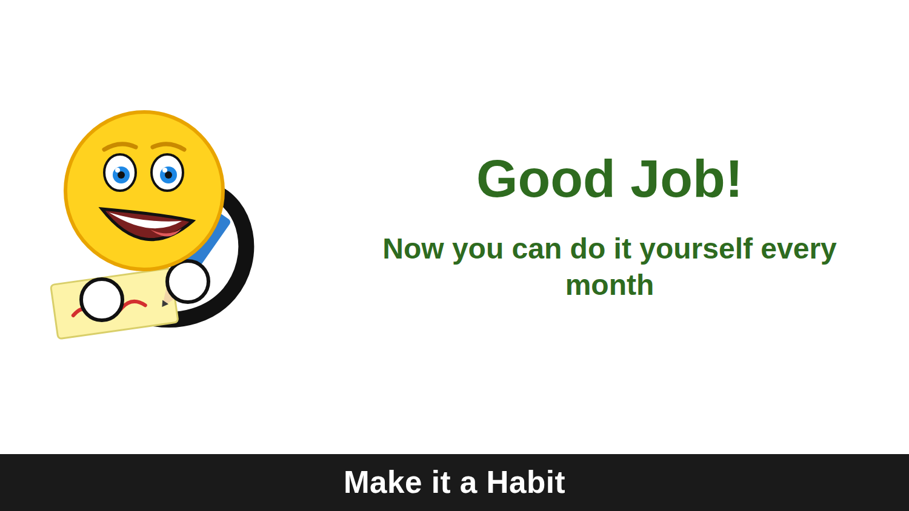Smiley character writing a note
Good Job!
Now you can do it yourself every month
Make it a Habit